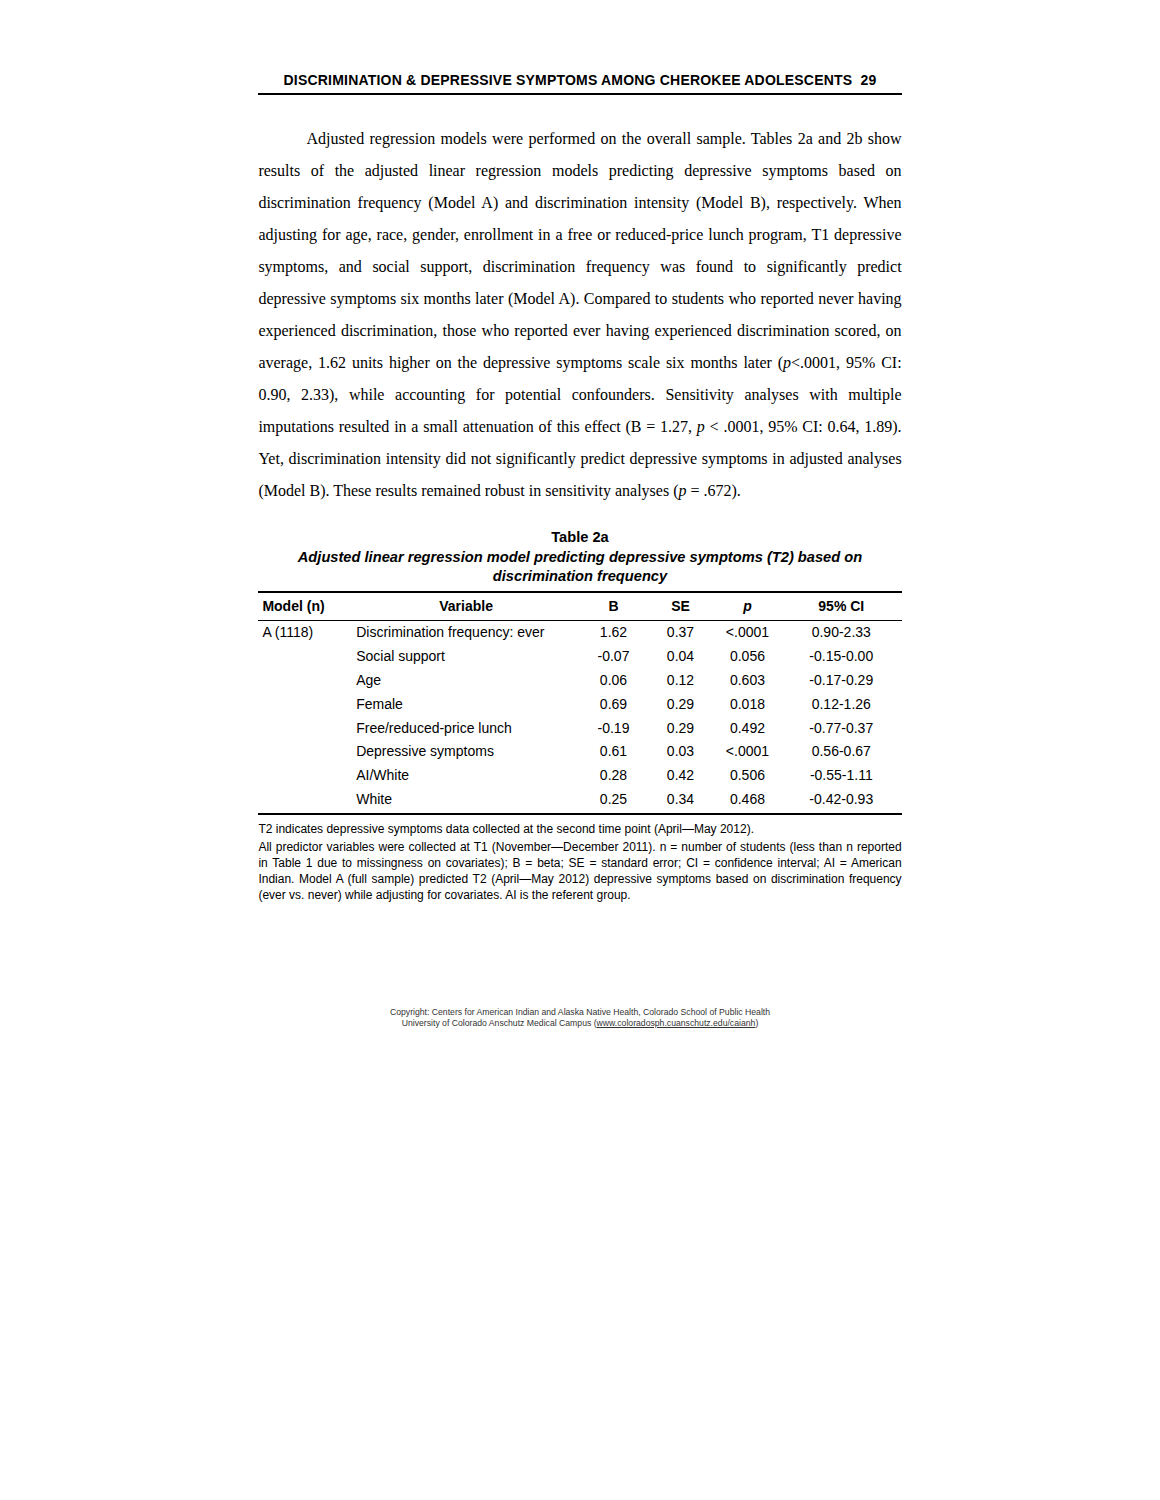DISCRIMINATION & DEPRESSIVE SYMPTOMS AMONG CHEROKEE ADOLESCENTS 29
Adjusted regression models were performed on the overall sample. Tables 2a and 2b show results of the adjusted linear regression models predicting depressive symptoms based on discrimination frequency (Model A) and discrimination intensity (Model B), respectively. When adjusting for age, race, gender, enrollment in a free or reduced-price lunch program, T1 depressive symptoms, and social support, discrimination frequency was found to significantly predict depressive symptoms six months later (Model A). Compared to students who reported never having experienced discrimination, those who reported ever having experienced discrimination scored, on average, 1.62 units higher on the depressive symptoms scale six months later (p<.0001, 95% CI: 0.90, 2.33), while accounting for potential confounders. Sensitivity analyses with multiple imputations resulted in a small attenuation of this effect (B = 1.27, p < .0001, 95% CI: 0.64, 1.89). Yet, discrimination intensity did not significantly predict depressive symptoms in adjusted analyses (Model B). These results remained robust in sensitivity analyses (p = .672).
Table 2a Adjusted linear regression model predicting depressive symptoms (T2) based on discrimination frequency
| Model (n) | Variable | B | SE | p | 95% CI |
| --- | --- | --- | --- | --- | --- |
| A (1118) | Discrimination frequency: ever | 1.62 | 0.37 | <.0001 | 0.90-2.33 |
| | Social support | -0.07 | 0.04 | 0.056 | -0.15-0.00 |
| | Age | 0.06 | 0.12 | 0.603 | -0.17-0.29 |
| | Female | 0.69 | 0.29 | 0.018 | 0.12-1.26 |
| | Free/reduced-price lunch | -0.19 | 0.29 | 0.492 | -0.77-0.37 |
| | Depressive symptoms | 0.61 | 0.03 | <.0001 | 0.56-0.67 |
| | AI/White | 0.28 | 0.42 | 0.506 | -0.55-1.11 |
| | White | 0.25 | 0.34 | 0.468 | -0.42-0.93 |
T2 indicates depressive symptoms data collected at the second time point (April—May 2012).
All predictor variables were collected at T1 (November—December 2011). n = number of students (less than n reported in Table 1 due to missingness on covariates); B = beta; SE = standard error; CI = confidence interval; AI = American Indian. Model A (full sample) predicted T2 (April—May 2012) depressive symptoms based on discrimination frequency (ever vs. never) while adjusting for covariates. AI is the referent group.
Copyright: Centers for American Indian and Alaska Native Health, Colorado School of Public Health
University of Colorado Anschutz Medical Campus (www.coloradosph.cuanschutz.edu/caianh)